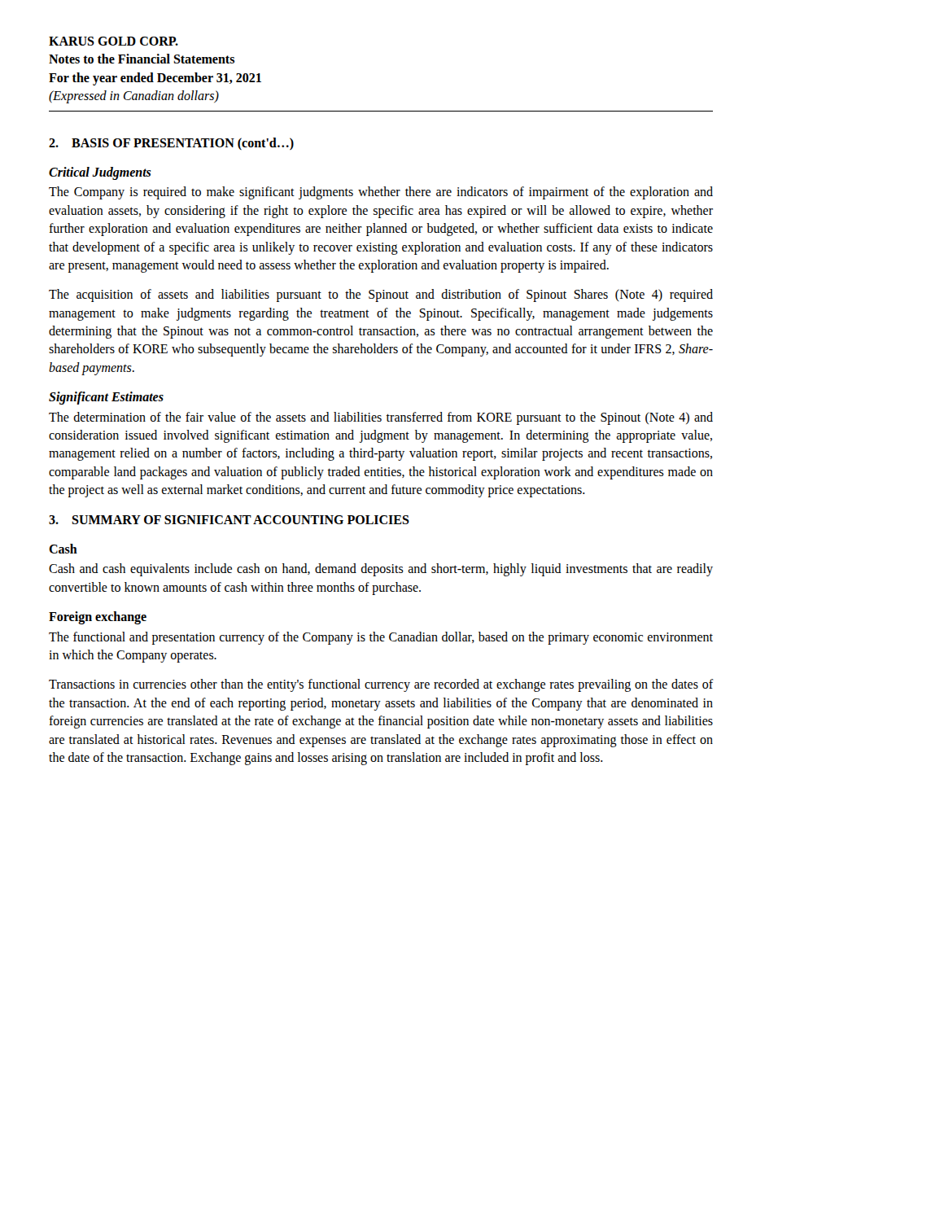KARUS GOLD CORP.
Notes to the Financial Statements
For the year ended December 31, 2021
(Expressed in Canadian dollars)
2. BASIS OF PRESENTATION (cont'd…)
Critical Judgments
The Company is required to make significant judgments whether there are indicators of impairment of the exploration and evaluation assets, by considering if the right to explore the specific area has expired or will be allowed to expire, whether further exploration and evaluation expenditures are neither planned or budgeted, or whether sufficient data exists to indicate that development of a specific area is unlikely to recover existing exploration and evaluation costs. If any of these indicators are present, management would need to assess whether the exploration and evaluation property is impaired.
The acquisition of assets and liabilities pursuant to the Spinout and distribution of Spinout Shares (Note 4) required management to make judgments regarding the treatment of the Spinout. Specifically, management made judgements determining that the Spinout was not a common-control transaction, as there was no contractual arrangement between the shareholders of KORE who subsequently became the shareholders of the Company, and accounted for it under IFRS 2, Share-based payments.
Significant Estimates
The determination of the fair value of the assets and liabilities transferred from KORE pursuant to the Spinout (Note 4) and consideration issued involved significant estimation and judgment by management. In determining the appropriate value, management relied on a number of factors, including a third-party valuation report, similar projects and recent transactions, comparable land packages and valuation of publicly traded entities, the historical exploration work and expenditures made on the project as well as external market conditions, and current and future commodity price expectations.
3. SUMMARY OF SIGNIFICANT ACCOUNTING POLICIES
Cash
Cash and cash equivalents include cash on hand, demand deposits and short-term, highly liquid investments that are readily convertible to known amounts of cash within three months of purchase.
Foreign exchange
The functional and presentation currency of the Company is the Canadian dollar, based on the primary economic environment in which the Company operates.
Transactions in currencies other than the entity's functional currency are recorded at exchange rates prevailing on the dates of the transaction. At the end of each reporting period, monetary assets and liabilities of the Company that are denominated in foreign currencies are translated at the rate of exchange at the financial position date while non-monetary assets and liabilities are translated at historical rates. Revenues and expenses are translated at the exchange rates approximating those in effect on the date of the transaction. Exchange gains and losses arising on translation are included in profit and loss.